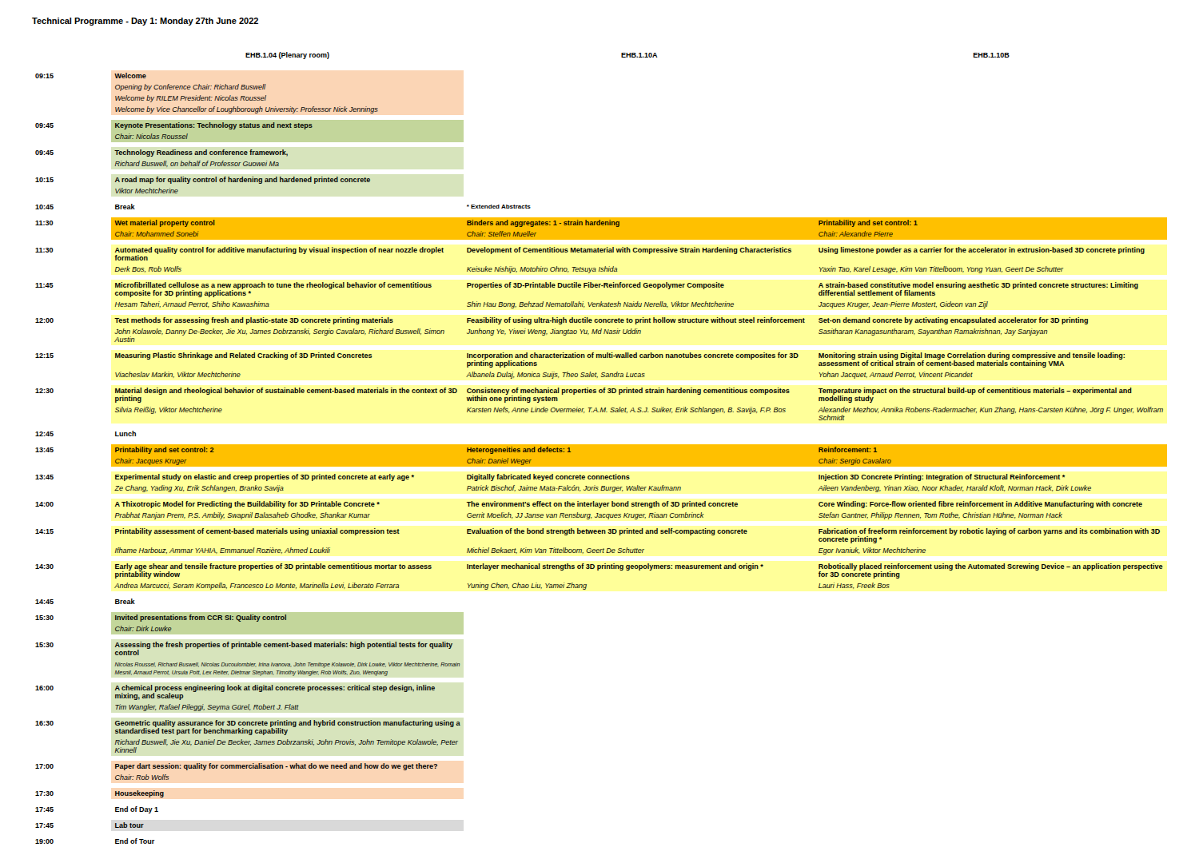Technical Programme - Day 1: Monday 27th June 2022
| | EHB.1.04 (Plenary room) | EHB.1.10A | EHB.1.10B |
| 09:15 | Welcome | | |
| | Opening by Conference Chair: Richard Buswell | | |
| | Welcome by RILEM President: Nicolas Roussel | | |
| | Welcome by Vice Chancellor of Loughborough University: Professor Nick Jennings | | |
| 09:45 | Keynote Presentations: Technology status and next steps | | |
| | Chair: Nicolas Roussel | | |
| 09:45 | Technology Readiness and conference framework, | | |
| | Richard Buswell, on behalf of Professor Guowei Ma | | |
| 10:15 | A road map for quality control of hardening and hardened printed concrete | | |
| | Viktor Mechtcherine | | |
| 10:45 | Break | * Extended Abstracts | |
| 11:30 | Wet material property control | Binders and aggregates: 1 - strain hardening | Printability and set control: 1 |
| | Chair: Mohammed Sonebi | Chair: Steffen Mueller | Chair: Alexandre Pierre |
| 11:30 | Automated quality control for additive manufacturing by visual inspection of near nozzle droplet formation | Development of Cementitious Metamaterial with Compressive Strain Hardening Characteristics | Using limestone powder as a carrier for the accelerator in extrusion-based 3D concrete printing |
| | Derk Bos, Rob Wolfs | Keisuke Nishijo, Motohiro Ohno, Tetsuya Ishida | Yaxin Tao, Karel Lesage, Kim Van Tittelboom, Yong Yuan, Geert De Schutter |
| 11:45 | Microfibrillated cellulose as a new approach to tune the rheological behavior of cementitious composite for 3D printing applications * | Properties of 3D-Printable Ductile Fiber-Reinforced Geopolymer Composite | A strain-based constitutive model ensuring aesthetic 3D printed concrete structures: Limiting differential settlement of filaments |
| | Hesam Taheri, Arnaud Perrot, Shiho Kawashima | Shin Hau Bong, Behzad Nematollahi, Venkatesh Naidu Nerella, Viktor Mechtcherine | Jacques Kruger, Jean-Pierre Mostert, Gideon van Zijl |
| 12:00 | Test methods for assessing fresh and plastic-state 3D concrete printing materials | Feasibility of using ultra-high ductile concrete to print hollow structure without steel reinforcement | Set-on demand concrete by activating encapsulated accelerator for 3D printing |
| | John Kolawole, Danny De-Becker, Jie Xu, James Dobrzanski, Sergio Cavalaro, Richard Buswell, Simon Austin | Junhong Ye, Yiwei Weng, Jiangtao Yu, Md Nasir Uddin | Sasitharan Kanagasuntharam, Sayanthan Ramakrishnan, Jay Sanjayan |
| 12:15 | Measuring Plastic Shrinkage and Related Cracking of 3D Printed Concretes | Incorporation and characterization of multi-walled carbon nanotubes concrete composites for 3D printing applications | Monitoring strain using Digital Image Correlation during compressive and tensile loading: assessment of critical strain of cement-based materials containing VMA |
| | Viacheslav Markin, Viktor Mechtcherine | Albanela Dulaj, Monica Suijs, Theo Salet, Sandra Lucas | Yohan Jacquet, Arnaud Perrot, Vincent Picandet |
| 12:30 | Material design and rheological behavior of sustainable cement-based materials in the context of 3D printing | Consistency of mechanical properties of 3D printed strain hardening cementitious composites within one printing system | Temperature impact on the structural build-up of cementitious materials – experimental and modelling study |
| | Silvia Reißig, Viktor Mechtcherine | Karsten Nefs, Anne Linde Overmeier, T.A.M. Salet, A.S.J. Suiker, Erik Schlangen, B. Savija, F.P. Bos | Alexander Mezhov, Annika Robens-Radermacher, Kun Zhang, Hans-Carsten Kühne, Jörg F. Unger, Wolfram Schmidt |
| 12:45 | Lunch | | |
| 13:45 | Printability and set control: 2 | Heterogeneities and defects: 1 | Reinforcement: 1 |
| | Chair: Jacques Kruger | Chair: Daniel Weger | Chair: Sergio Cavalaro |
| 13:45 | Experimental study on elastic and creep properties of 3D printed concrete at early age * | Digitally fabricated keyed concrete connections | Injection 3D Concrete Printing: Integration of Structural Reinforcement * |
| | Ze Chang, Yading Xu, Erik Schlangen, Branko Savija | Patrick Bischof, Jaime Mata-Falcón, Joris Burger, Walter Kaufmann | Aileen Vandenberg, Yinan Xiao, Noor Khader, Harald Kloft, Norman Hack, Dirk Lowke |
| 14:00 | A Thixotropic Model for Predicting the Buildability for 3D Printable Concrete * | The environment's effect on the interlayer bond strength of 3D printed concrete | Core Winding: Force-flow oriented fibre reinforcement in Additive Manufacturing with concrete |
| | Prabhat Ranjan Prem, P.S. Ambily, Swapnil Balasaheb Ghodke, Shankar Kumar | Gerrit Moelich, JJ Janse van Rensburg, Jacques Kruger, Riaan Combrinck | Stefan Gantner, Philipp Rennen, Tom Rothe, Christian Hühne, Norman Hack |
| 14:15 | Printability assessment of cement-based materials using uniaxial compression test | Evaluation of the bond strength between 3D printed and self-compacting concrete | Fabrication of freeform reinforcement by robotic laying of carbon yarns and its combination with 3D concrete printing * |
| | Ifhame Harbouz, Ammar YAHIA, Emmanuel Rozière, Ahmed Loukili | Michiel Bekaert, Kim Van Tittelboom, Geert De Schutter | Egor Ivaniuk, Viktor Mechtcherine |
| 14:30 | Early age shear and tensile fracture properties of 3D printable cementitious mortar to assess printability window | Interlayer mechanical strengths of 3D printing geopolymers: measurement and origin * | Robotically placed reinforcement using the Automated Screwing Device – an application perspective for 3D concrete printing |
| | Andrea Marcucci, Seram Kompella, Francesco Lo Monte, Marinella Levi, Liberato Ferrara | Yuning Chen, Chao Liu, Yamei Zhang | Lauri Hass, Freek Bos |
| 14:45 | Break | | |
| 15:30 | Invited presentations from CCR SI: Quality control | | |
| | Chair: Dirk Lowke | | |
| 15:30 | Assessing the fresh properties of printable cement-based materials: high potential tests for quality control | | |
| | Nicolas Roussel, Richard Buswell, Nicolas Ducoulombier, Irina Ivanova, John Temitope Kolawole, Dirk Lowke, Viktor Mechtcherine, Romain Mesnil, Arnaud Perrot, Ursula Pott, Lex Reiter, Dietmar Stephan, Timothy Wangler, Rob Wolfs, Zuo, Wenqiang | | |
| 16:00 | A chemical process engineering look at digital concrete processes: critical step design, inline mixing, and scaleup | | |
| | Tim Wangler, Rafael Pileggi, Seyma Gürel, Robert J. Flatt | | |
| 16:30 | Geometric quality assurance for 3D concrete printing and hybrid construction manufacturing using a standardised test part for benchmarking capability | | |
| | Richard Buswell, Jie Xu, Daniel De Becker, James Dobrzanski, John Provis, John Temitope Kolawole, Peter Kinnell | | |
| 17:00 | Paper dart session: quality for commercialisation - what do we need and how do we get there? | | |
| | Chair: Rob Wolfs | | |
| 17:30 | Housekeeping | | |
| 17:45 | End of Day 1 | | |
| 17:45 | Lab tour | | |
| 19:00 | End of Tour | | |